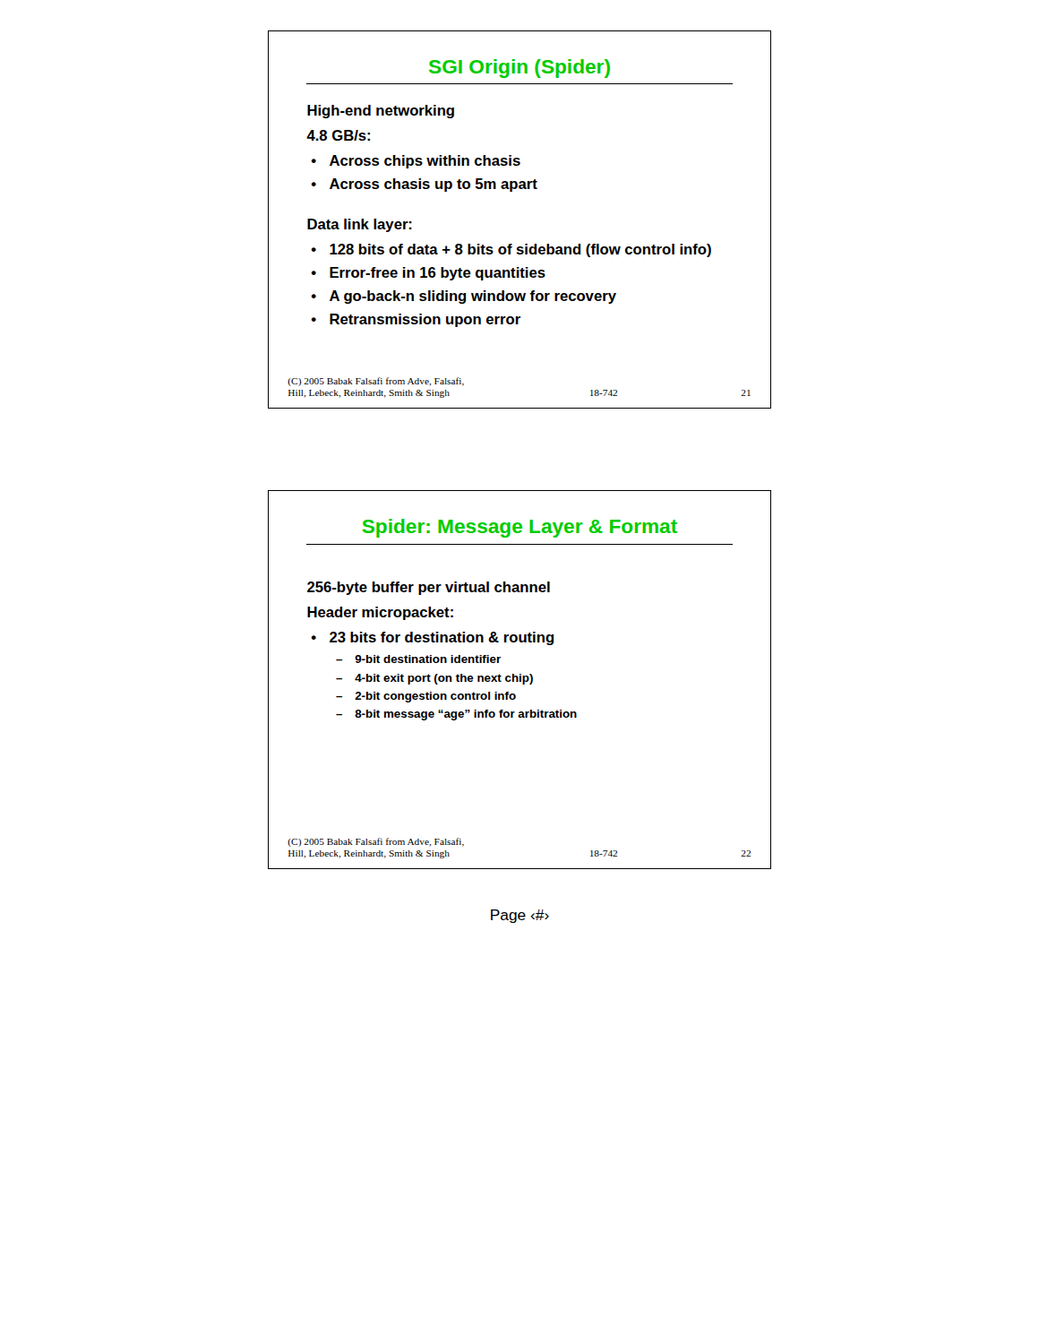SGI Origin (Spider)
High-end networking
4.8 GB/s:
Across chips within chasis
Across chasis up to 5m apart
Data link layer:
128 bits of data + 8 bits of sideband (flow control info)
Error-free in 16 byte quantities
A go-back-n sliding window for recovery
Retransmission upon error
(C) 2005 Babak Falsafi from Adve, Falsafi,
Hill, Lebeck, Reinhardt, Smith & Singh
18-742
21
Spider: Message Layer & Format
256-byte buffer per virtual channel
Header micropacket:
23 bits for destination & routing
9-bit destination identifier
4-bit exit port (on the next chip)
2-bit congestion control info
8-bit message “age” info for arbitration
(C) 2005 Babak Falsafi from Adve, Falsafi,
Hill, Lebeck, Reinhardt, Smith & Singh
18-742
22
Page ‹#›